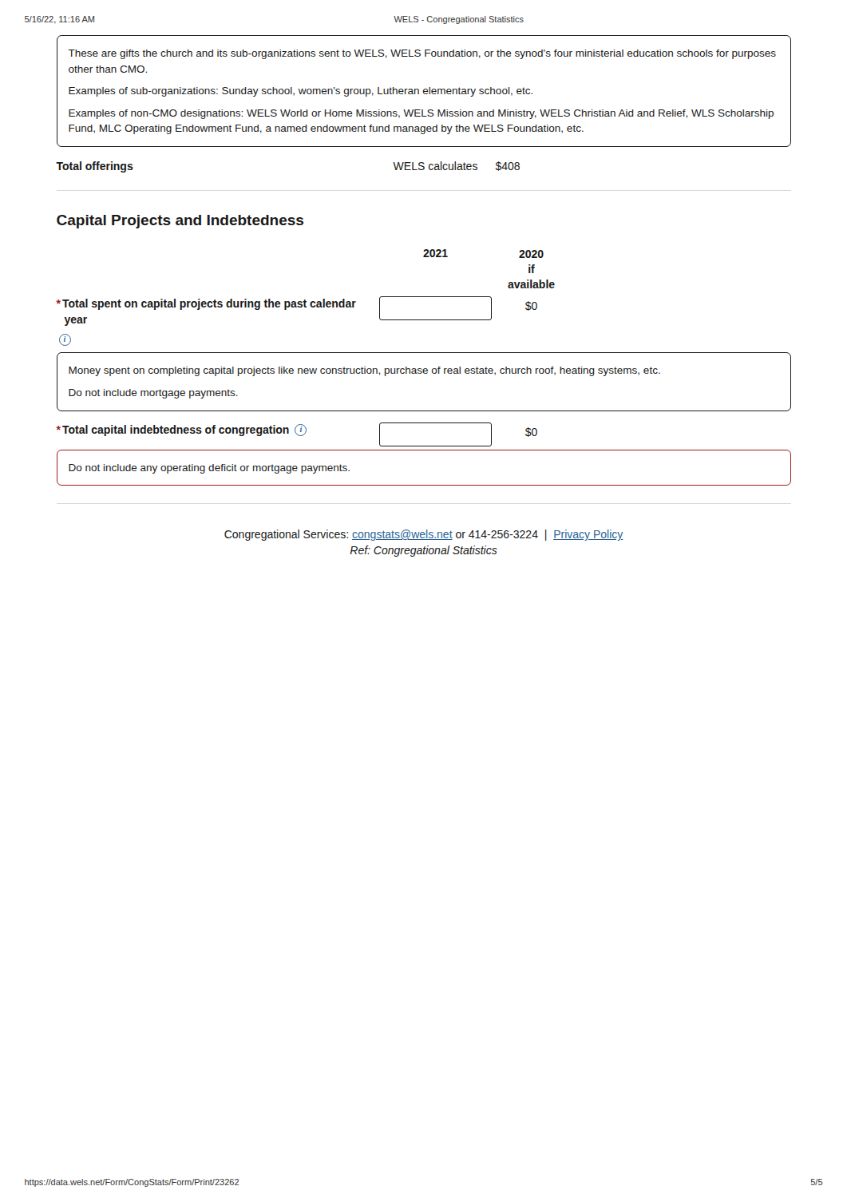5/16/22, 11:16 AM
WELS - Congregational Statistics
These are gifts the church and its sub-organizations sent to WELS, WELS Foundation, or the synod's four ministerial education schools for purposes other than CMO.
Examples of sub-organizations: Sunday school, women's group, Lutheran elementary school, etc.
Examples of non-CMO designations: WELS World or Home Missions, WELS Mission and Ministry, WELS Christian Aid and Relief, WLS Scholarship Fund, MLC Operating Endowment Fund, a named endowment fund managed by the WELS Foundation, etc.
Total offerings
WELS calculates
$408
Capital Projects and Indebtedness
2021
2020
if
available
*Total spent on capital projects during the past calendar year
$0
i
Money spent on completing capital projects like new construction, purchase of real estate, church roof, heating systems, etc.
Do not include mortgage payments.
*Total capital indebtedness of congregation i
$0
Do not include any operating deficit or mortgage payments.
Congregational Services: congstats@wels.net or 414-256-3224 | Privacy Policy
Ref: Congregational Statistics
https://data.wels.net/Form/CongStats/Form/Print/23262
5/5